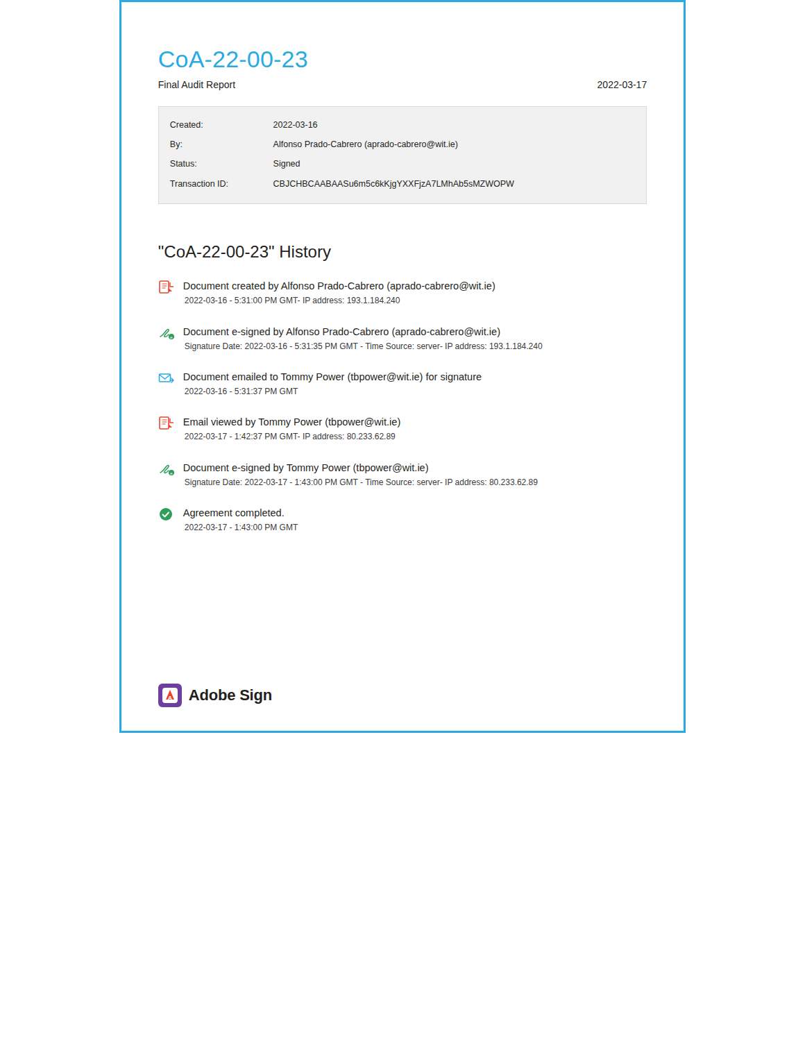CoA-22-00-23
Final Audit Report 2022-03-17
| Created: | 2022-03-16 |
| By: | Alfonso Prado-Cabrero (aprado-cabrero@wit.ie) |
| Status: | Signed |
| Transaction ID: | CBJCHBCAABAASu6m5c6kKjgYXXFjzA7LMhAb5sMZWOPW |
"CoA-22-00-23" History
Document created by Alfonso Prado-Cabrero (aprado-cabrero@wit.ie)
2022-03-16 - 5:31:00 PM GMT- IP address: 193.1.184.240
e
Document e-signed by Alfonso Prado-Cabrero (aprado-cabrero@wit.ie)
Signature Date: 2022-03-16 - 5:31:35 PM GMT - Time Source: server- IP address: 193.1.184.240
Document emailed to Tommy Power (tbpower@wit.ie) for signature
2022-03-16 - 5:31:37 PM GMT
Email viewed by Tommy Power (tbpower@wit.ie)
2022-03-17 - 1:42:37 PM GMT- IP address: 80.233.62.89
e
Document e-signed by Tommy Power (tbpower@wit.ie)
Signature Date: 2022-03-17 - 1:43:00 PM GMT - Time Source: server- IP address: 80.233.62.89
Agreement completed.
2022-03-17 - 1:43:00 PM GMT
A
Adobe Sign